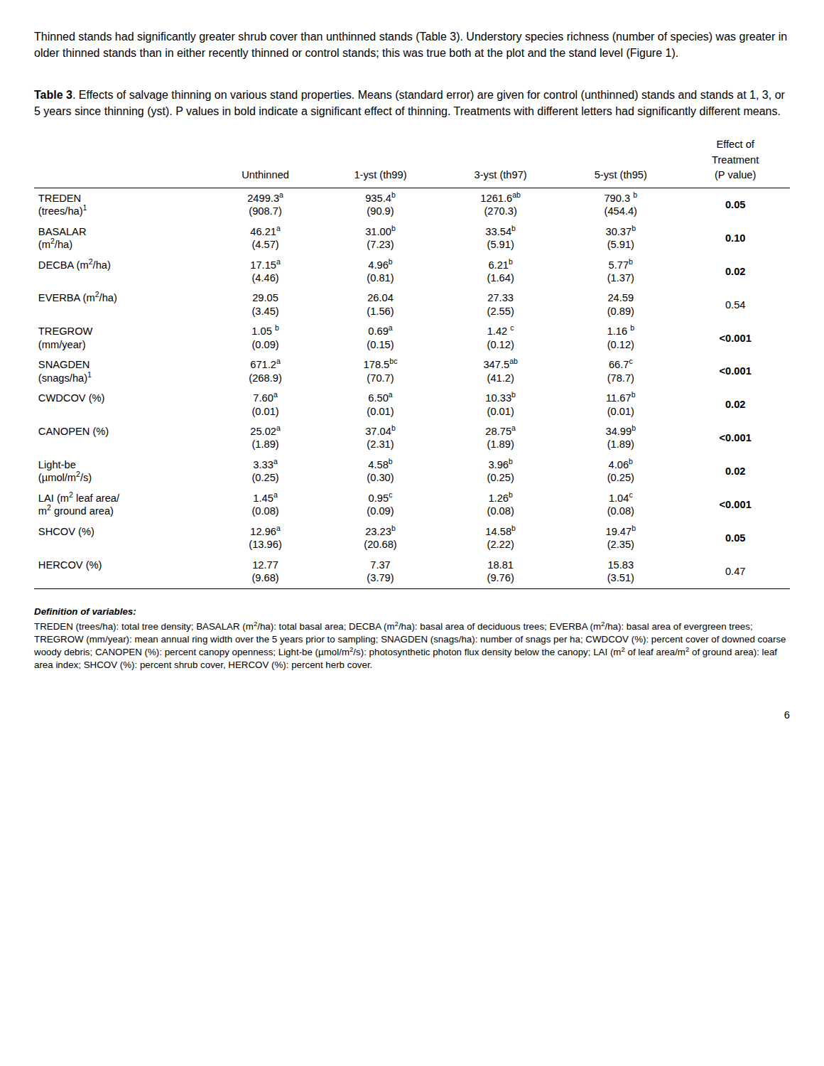Thinned stands had significantly greater shrub cover than unthinned stands (Table 3). Understory species richness (number of species) was greater in older thinned stands than in either recently thinned or control stands; this was true both at the plot and the stand level (Figure 1).
Table 3. Effects of salvage thinning on various stand properties. Means (standard error) are given for control (unthinned) stands and stands at 1, 3, or 5 years since thinning (yst). P values in bold indicate a significant effect of thinning. Treatments with different letters had significantly different means.
| | Unthinned | 1-yst (th99) | 3-yst (th97) | 5-yst (th95) | Effect of Treatment (P value) |
| --- | --- | --- | --- | --- | --- |
| TREDEN (trees/ha) 1 | 2499.3 a (908.7) | 935.4 b (90.9) | 1261.6 ab (270.3) | 790.3 b (454.4) | 0.05 |
| BASALAR (m 2 /ha) | 46.21 a (4.57) | 31.00 b (7.23) | 33.54 b (5.91) | 30.37 b (5.91) | 0.10 |
| DECBA (m 2 /ha) | 17.15 a (4.46) | 4.96 b (0.81) | 6.21 b (1.64) | 5.77 b (1.37) | 0.02 |
| EVERBA (m 2 /ha) | 29.05 (3.45) | 26.04 (1.56) | 27.33 (2.55) | 24.59 (0.89) | 0.54 |
| TREGROW (mm/year) | 1.05 b (0.09) | 0.69 a (0.15) | 1.42 c (0.12) | 1.16 b (0.12) | <0.001 |
| SNAGDEN (snags/ha) 1 | 671.2 a (268.9) | 178.5 bc (70.7) | 347.5 ab (41.2) | 66.7 c (78.7) | <0.001 |
| CWDCOV (%) | 7.60 a (0.01) | 6.50 a (0.01) | 10.33 b (0.01) | 11.67 b (0.01) | 0.02 |
| CANOPEN (%) | 25.02 a (1.89) | 37.04 b (2.31) | 28.75 a (1.89) | 34.99 b (1.89) | <0.001 |
| Light-be (µmol/m 2 /s) | 3.33 a (0.25) | 4.58 b (0.30) | 3.96 b (0.25) | 4.06 b (0.25) | 0.02 |
| LAI (m 2 leaf area/ m 2 ground area) | 1.45 a (0.08) | 0.95 c (0.09) | 1.26 b (0.08) | 1.04 c (0.08) | <0.001 |
| SHCOV (%) | 12.96 a (13.96) | 23.23 b (20.68) | 14.58 b (2.22) | 19.47 b (2.35) | 0.05 |
| HERCOV (%) | 12.77 (9.68) | 7.37 (3.79) | 18.81 (9.76) | 15.83 (3.51) | 0.47 |
Definition of variables:
TREDEN (trees/ha): total tree density; BASALAR (m2/ha): total basal area; DECBA (m2/ha): basal area of deciduous trees; EVERBA (m2/ha): basal area of evergreen trees; TREGROW (mm/year): mean annual ring width over the 5 years prior to sampling; SNAGDEN (snags/ha): number of snags per ha; CWDCOV (%): percent cover of downed coarse woody debris; CANOPEN (%): percent canopy openness; Light-be (µmol/m2/s): photosynthetic photon flux density below the canopy; LAI (m2 of leaf area/m2 of ground area): leaf area index; SHCOV (%): percent shrub cover, HERCOV (%): percent herb cover.
6